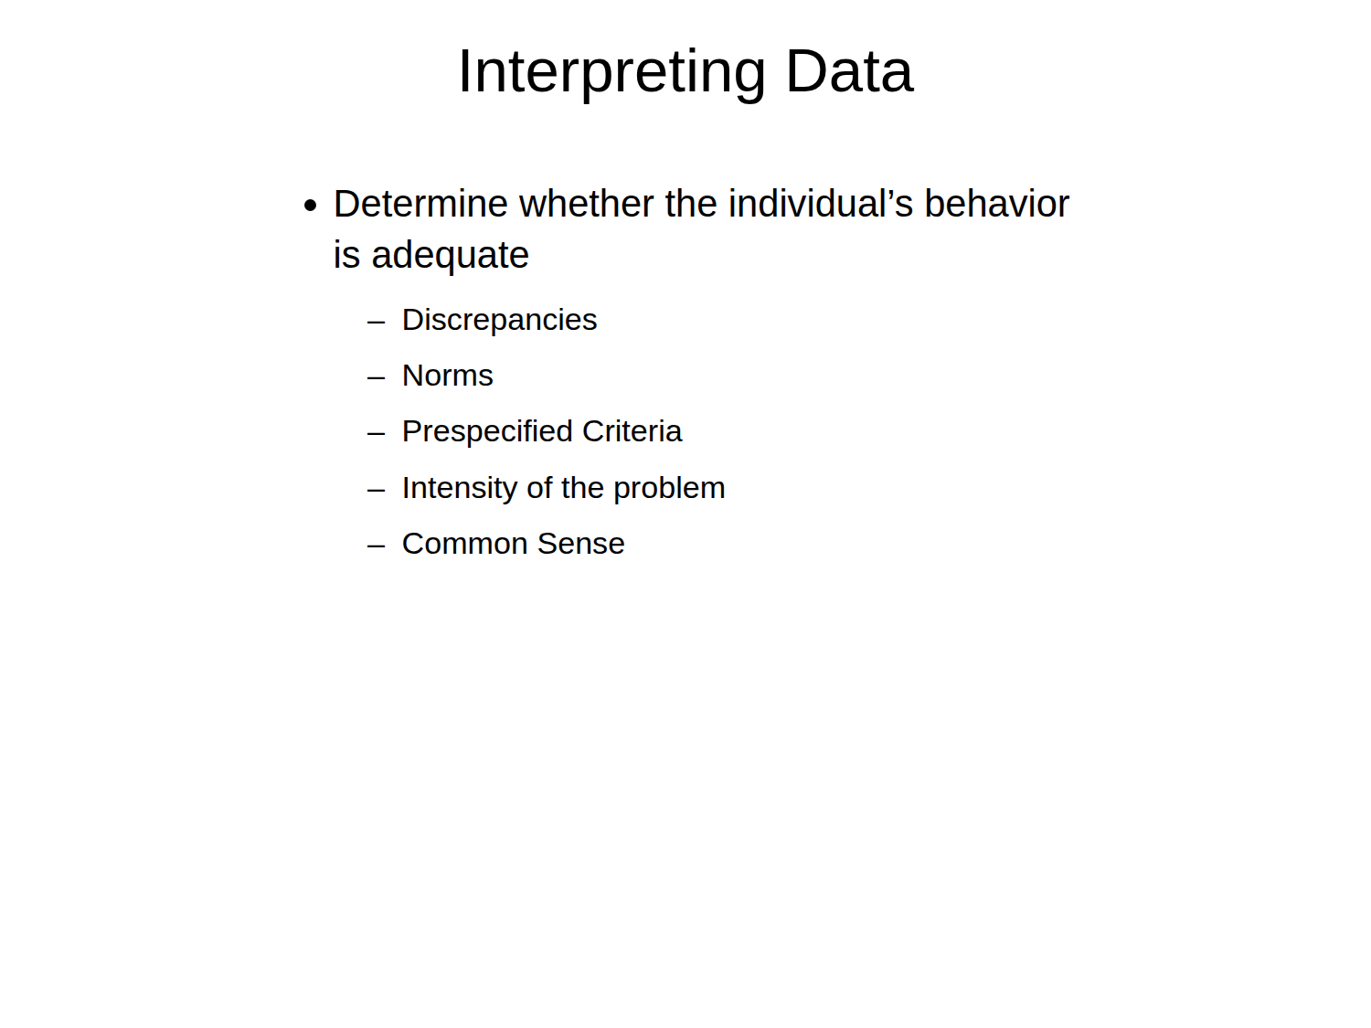Interpreting Data
Determine whether the individual’s behavior is adequate
Discrepancies
Norms
Prespecified Criteria
Intensity of the problem
Common Sense